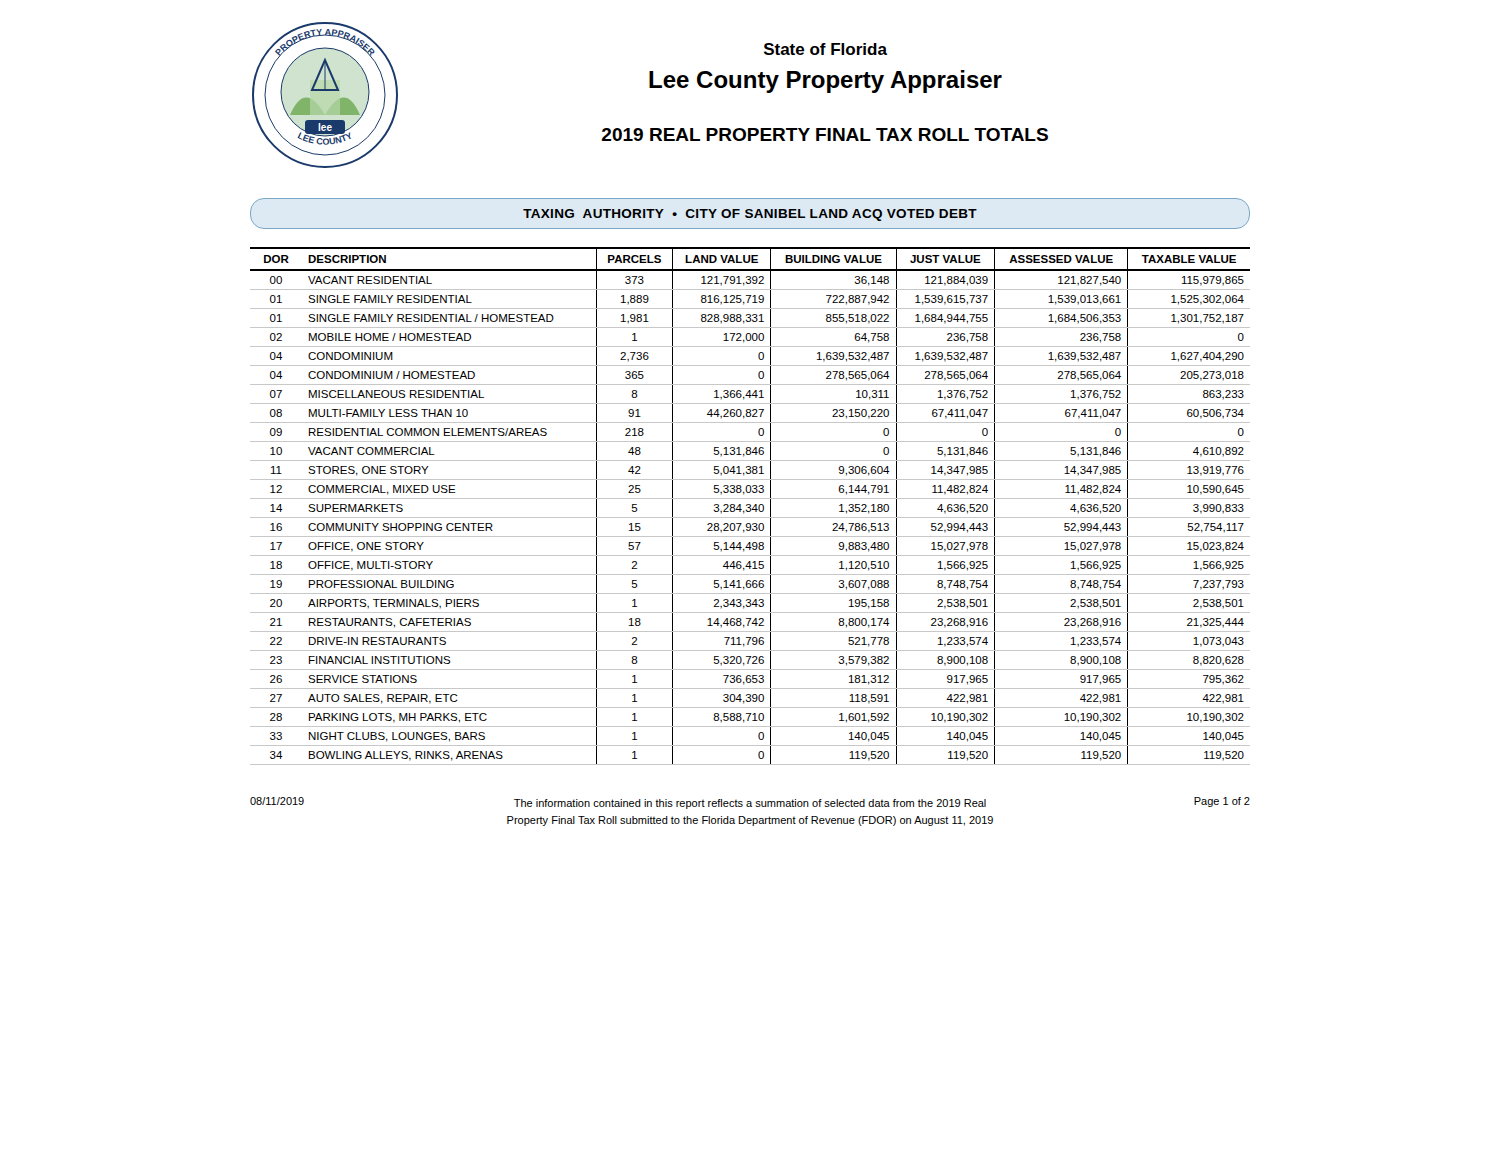PROPERTY APPRAISER LEE COUNTY lee
State of Florida
Lee County Property Appraiser
2019 REAL PROPERTY FINAL TAX ROLL TOTALS
TAXING AUTHORITY • CITY OF SANIBEL LAND ACQ VOTED DEBT
| DOR | DESCRIPTION | PARCELS | LAND VALUE | BUILDING VALUE | JUST VALUE | ASSESSED VALUE | TAXABLE VALUE |
| --- | --- | --- | --- | --- | --- | --- | --- |
| 00 | VACANT RESIDENTIAL | 373 | 121,791,392 | 36,148 | 121,884,039 | 121,827,540 | 115,979,865 |
| 01 | SINGLE FAMILY RESIDENTIAL | 1,889 | 816,125,719 | 722,887,942 | 1,539,615,737 | 1,539,013,661 | 1,525,302,064 |
| 01 | SINGLE FAMILY RESIDENTIAL / HOMESTEAD | 1,981 | 828,988,331 | 855,518,022 | 1,684,944,755 | 1,684,506,353 | 1,301,752,187 |
| 02 | MOBILE HOME / HOMESTEAD | 1 | 172,000 | 64,758 | 236,758 | 236,758 | 0 |
| 04 | CONDOMINIUM | 2,736 | 0 | 1,639,532,487 | 1,639,532,487 | 1,639,532,487 | 1,627,404,290 |
| 04 | CONDOMINIUM / HOMESTEAD | 365 | 0 | 278,565,064 | 278,565,064 | 278,565,064 | 205,273,018 |
| 07 | MISCELLANEOUS RESIDENTIAL | 8 | 1,366,441 | 10,311 | 1,376,752 | 1,376,752 | 863,233 |
| 08 | MULTI-FAMILY LESS THAN 10 | 91 | 44,260,827 | 23,150,220 | 67,411,047 | 67,411,047 | 60,506,734 |
| 09 | RESIDENTIAL COMMON ELEMENTS/AREAS | 218 | 0 | 0 | 0 | 0 | 0 |
| 10 | VACANT COMMERCIAL | 48 | 5,131,846 | 0 | 5,131,846 | 5,131,846 | 4,610,892 |
| 11 | STORES, ONE STORY | 42 | 5,041,381 | 9,306,604 | 14,347,985 | 14,347,985 | 13,919,776 |
| 12 | COMMERCIAL, MIXED USE | 25 | 5,338,033 | 6,144,791 | 11,482,824 | 11,482,824 | 10,590,645 |
| 14 | SUPERMARKETS | 5 | 3,284,340 | 1,352,180 | 4,636,520 | 4,636,520 | 3,990,833 |
| 16 | COMMUNITY SHOPPING CENTER | 15 | 28,207,930 | 24,786,513 | 52,994,443 | 52,994,443 | 52,754,117 |
| 17 | OFFICE, ONE STORY | 57 | 5,144,498 | 9,883,480 | 15,027,978 | 15,027,978 | 15,023,824 |
| 18 | OFFICE, MULTI-STORY | 2 | 446,415 | 1,120,510 | 1,566,925 | 1,566,925 | 1,566,925 |
| 19 | PROFESSIONAL BUILDING | 5 | 5,141,666 | 3,607,088 | 8,748,754 | 8,748,754 | 7,237,793 |
| 20 | AIRPORTS, TERMINALS, PIERS | 1 | 2,343,343 | 195,158 | 2,538,501 | 2,538,501 | 2,538,501 |
| 21 | RESTAURANTS, CAFETERIAS | 18 | 14,468,742 | 8,800,174 | 23,268,916 | 23,268,916 | 21,325,444 |
| 22 | DRIVE-IN RESTAURANTS | 2 | 711,796 | 521,778 | 1,233,574 | 1,233,574 | 1,073,043 |
| 23 | FINANCIAL INSTITUTIONS | 8 | 5,320,726 | 3,579,382 | 8,900,108 | 8,900,108 | 8,820,628 |
| 26 | SERVICE STATIONS | 1 | 736,653 | 181,312 | 917,965 | 917,965 | 795,362 |
| 27 | AUTO SALES, REPAIR, ETC | 1 | 304,390 | 118,591 | 422,981 | 422,981 | 422,981 |
| 28 | PARKING LOTS, MH PARKS, ETC | 1 | 8,588,710 | 1,601,592 | 10,190,302 | 10,190,302 | 10,190,302 |
| 33 | NIGHT CLUBS, LOUNGES, BARS | 1 | 0 | 140,045 | 140,045 | 140,045 | 140,045 |
| 34 | BOWLING ALLEYS, RINKS, ARENAS | 1 | 0 | 119,520 | 119,520 | 119,520 | 119,520 |
08/11/2019
The information contained in this report reflects a summation of selected data from the 2019 Real
Property Final Tax Roll submitted to the Florida Department of Revenue (FDOR) on August 11, 2019
Page 1 of 2